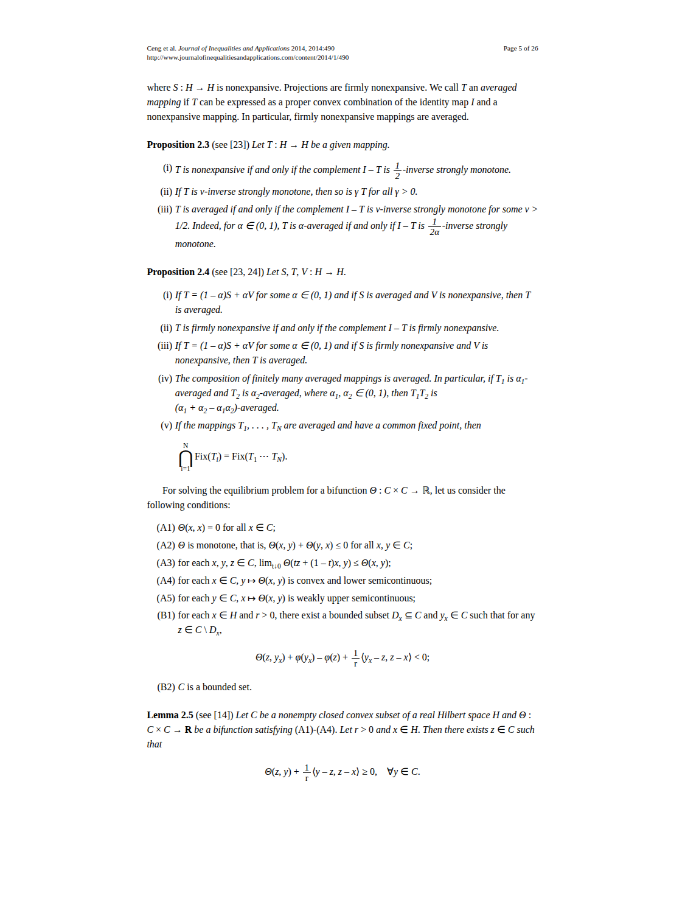Ceng et al. Journal of Inequalities and Applications 2014, 2014:490
http://www.journalofinequalitiesandapplications.com/content/2014/1/490
Page 5 of 26
where S : H → H is nonexpansive. Projections are firmly nonexpansive. We call T an averaged mapping if T can be expressed as a proper convex combination of the identity map I and a nonexpansive mapping. In particular, firmly nonexpansive mappings are averaged.
Proposition 2.3 (see [23]) Let T : H → H be a given mapping.
(i) T is nonexpansive if and only if the complement I – T is 12-inverse strongly monotone.
(ii) If T is ν-inverse strongly monotone, then so is γ T for all γ > 0.
(iii) T is averaged if and only if the complement I – T is ν-inverse strongly monotone for some ν > 1/2. Indeed, for α ∈ (0, 1), T is α-averaged if and only if I – T is 12α-inverse strongly monotone.
Proposition 2.4 (see [23, 24]) Let S, T, V : H → H.
(i) If T = (1 – α)S + αV for some α ∈ (0, 1) and if S is averaged and V is nonexpansive, then T is averaged.
(ii) T is firmly nonexpansive if and only if the complement I – T is firmly nonexpansive.
(iii) If T = (1 – α)S + αV for some α ∈ (0, 1) and if S is firmly nonexpansive and V is nonexpansive, then T is averaged.
(iv) The composition of finitely many averaged mappings is averaged. In particular, if T1 is α1-averaged and T2 is α2-averaged, where α1, α2 ∈ (0, 1), then T1T2 is
(α1 + α2 – α1α2)-averaged.
(v) If the mappings T1, . . . , TN are averaged and have a common fixed point, then
N⋂i=1 Fix(Ti) = Fix(T1 ⋯ TN).
For solving the equilibrium problem for a bifunction Θ : C × C → ℝ, let us consider the following conditions:
(A1) Θ(x, x) = 0 for all x ∈ C;
(A2) Θ is monotone, that is, Θ(x, y) + Θ(y, x) ≤ 0 for all x, y ∈ C;
(A3) for each x, y, z ∈ C, limt↓0 Θ(tz + (1 – t)x, y) ≤ Θ(x, y);
(A4) for each x ∈ C, y ↦ Θ(x, y) is convex and lower semicontinuous;
(A5) for each y ∈ C, x ↦ Θ(x, y) is weakly upper semicontinuous;
(B1) for each x ∈ H and r > 0, there exist a bounded subset Dx ⊆ C and yx ∈ C such that for any z ∈ C \ Dx,
Θ(z, yx) + φ(yx) – φ(z) + 1 r⟨yx – z, z – x⟩ < 0;
(B2) C is a bounded set.
Lemma 2.5 (see [14]) Let C be a nonempty closed convex subset of a real Hilbert space H and Θ : C × C → R be a bifunction satisfying (A1)-(A4). Let r > 0 and x ∈ H. Then there exists z ∈ C such that
Θ(z, y) + 1 r⟨y – z, z – x⟩ ≥ 0, ∀y ∈ C.